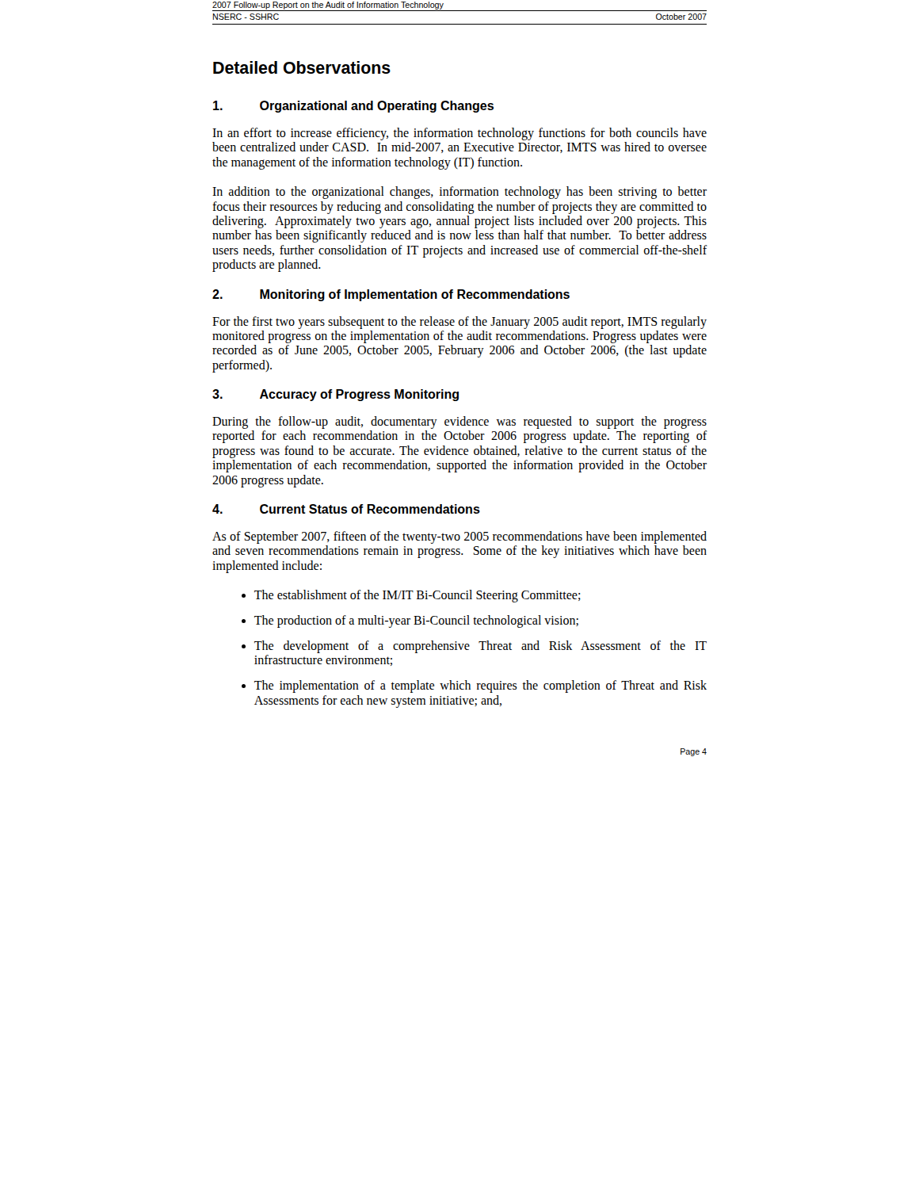2007 Follow-up Report on the Audit of Information Technology
NSERC - SSHRC October 2007
Detailed Observations
1. Organizational and Operating Changes
In an effort to increase efficiency, the information technology functions for both councils have been centralized under CASD. In mid-2007, an Executive Director, IMTS was hired to oversee the management of the information technology (IT) function.
In addition to the organizational changes, information technology has been striving to better focus their resources by reducing and consolidating the number of projects they are committed to delivering. Approximately two years ago, annual project lists included over 200 projects. This number has been significantly reduced and is now less than half that number. To better address users needs, further consolidation of IT projects and increased use of commercial off-the-shelf products are planned.
2. Monitoring of Implementation of Recommendations
For the first two years subsequent to the release of the January 2005 audit report, IMTS regularly monitored progress on the implementation of the audit recommendations. Progress updates were recorded as of June 2005, October 2005, February 2006 and October 2006, (the last update performed).
3. Accuracy of Progress Monitoring
During the follow-up audit, documentary evidence was requested to support the progress reported for each recommendation in the October 2006 progress update. The reporting of progress was found to be accurate. The evidence obtained, relative to the current status of the implementation of each recommendation, supported the information provided in the October 2006 progress update.
4. Current Status of Recommendations
As of September 2007, fifteen of the twenty-two 2005 recommendations have been implemented and seven recommendations remain in progress. Some of the key initiatives which have been implemented include:
The establishment of the IM/IT Bi-Council Steering Committee;
The production of a multi-year Bi-Council technological vision;
The development of a comprehensive Threat and Risk Assessment of the IT infrastructure environment;
The implementation of a template which requires the completion of Threat and Risk Assessments for each new system initiative; and,
Page 4